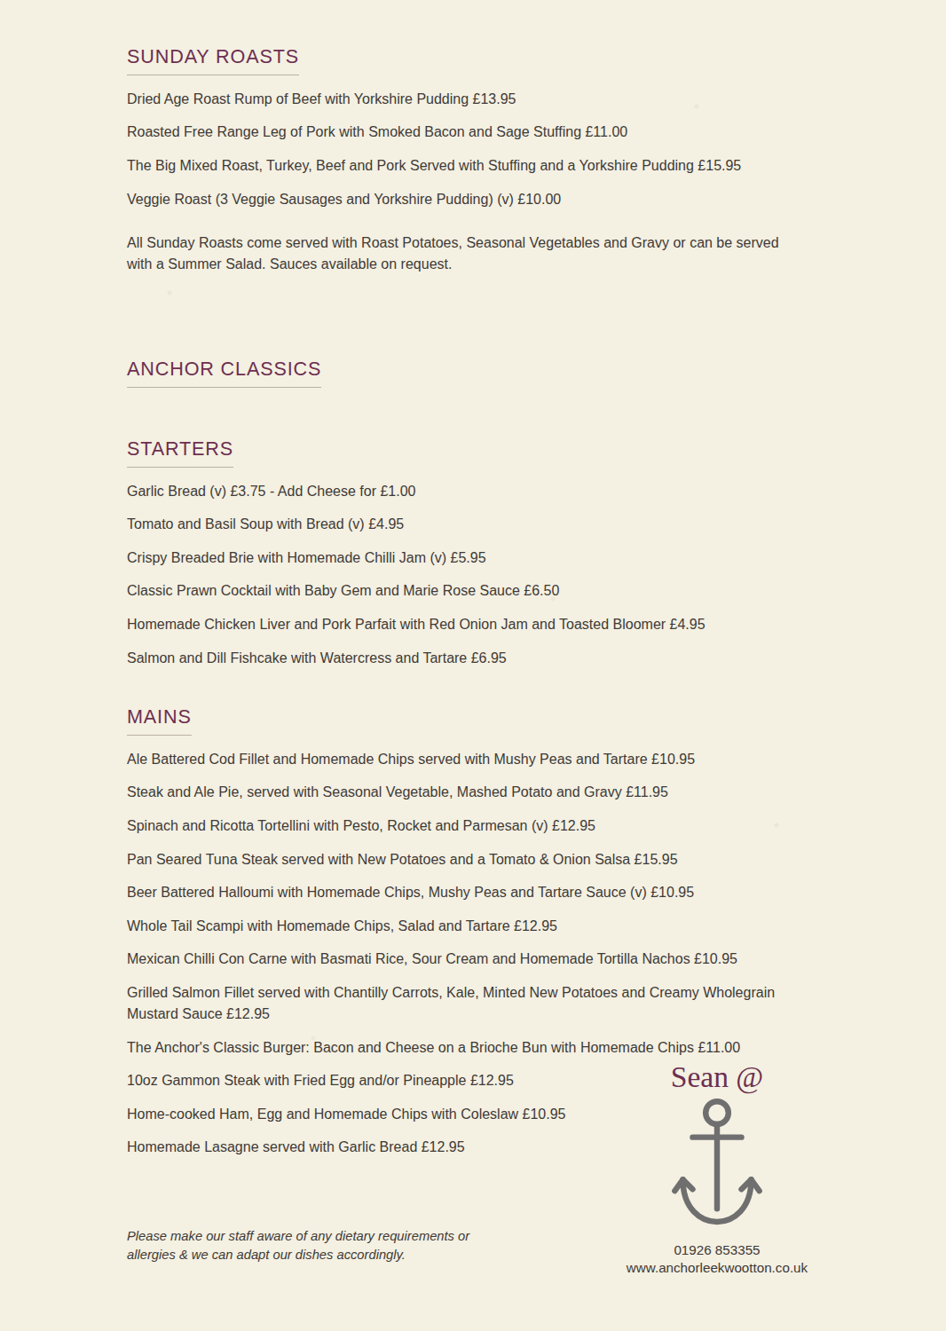SUNDAY ROASTS
Dried Age Roast Rump of Beef with Yorkshire Pudding £13.95
Roasted Free Range Leg of Pork with Smoked Bacon and Sage Stuffing £11.00
The Big Mixed Roast, Turkey, Beef and Pork Served with Stuffing and a Yorkshire Pudding £15.95
Veggie Roast (3 Veggie Sausages and Yorkshire Pudding) (v) £10.00
All Sunday Roasts come served with Roast Potatoes, Seasonal Vegetables and Gravy or can be served with a Summer Salad. Sauces available on request.
ANCHOR CLASSICS
STARTERS
Garlic Bread (v) £3.75 - Add Cheese for £1.00
Tomato and Basil Soup with Bread (v) £4.95
Crispy Breaded Brie with Homemade Chilli Jam (v) £5.95
Classic Prawn Cocktail with Baby Gem and Marie Rose Sauce £6.50
Homemade Chicken Liver and Pork Parfait with Red Onion Jam and Toasted Bloomer £4.95
Salmon and Dill Fishcake with Watercress and Tartare £6.95
MAINS
Ale Battered Cod Fillet and Homemade Chips served with Mushy Peas and Tartare £10.95
Steak and Ale Pie, served with Seasonal Vegetable, Mashed Potato and Gravy £11.95
Spinach and Ricotta Tortellini with Pesto, Rocket and Parmesan (v) £12.95
Pan Seared Tuna Steak served with New Potatoes and a Tomato & Onion Salsa £15.95
Beer Battered Halloumi with Homemade Chips, Mushy Peas and Tartare Sauce (v) £10.95
Whole Tail Scampi with Homemade Chips, Salad and Tartare £12.95
Mexican Chilli Con Carne with Basmati Rice, Sour Cream and Homemade Tortilla Nachos £10.95
Grilled Salmon Fillet served with Chantilly Carrots, Kale, Minted New Potatoes and Creamy Wholegrain Mustard Sauce £12.95
The Anchor's Classic Burger: Bacon and Cheese on a Brioche Bun with Homemade Chips £11.00
10oz Gammon Steak with Fried Egg and/or Pineapple £12.95
Home-cooked Ham, Egg and Homemade Chips with Coleslaw £10.95
Homemade Lasagne served with Garlic Bread £12.95
Sean @
01926 853355
www.anchorleekwootton.co.uk
Please make our staff aware of any dietary requirements or allergies & we can adapt our dishes accordingly.